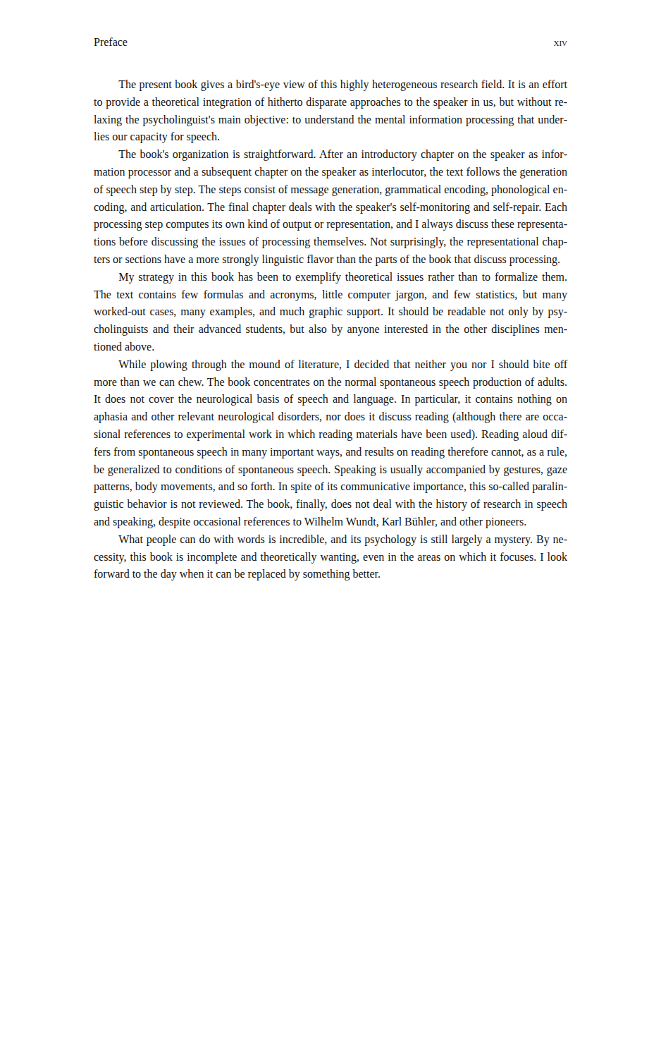Preface xiv
The present book gives a bird's-eye view of this highly heterogeneous research field. It is an effort to provide a theoretical integration of hitherto disparate approaches to the speaker in us, but without relaxing the psycholinguist's main objective: to understand the mental information processing that underlies our capacity for speech.
The book's organization is straightforward. After an introductory chapter on the speaker as information processor and a subsequent chapter on the speaker as interlocutor, the text follows the generation of speech step by step. The steps consist of message generation, grammatical encoding, phonological encoding, and articulation. The final chapter deals with the speaker's self-monitoring and self-repair. Each processing step computes its own kind of output or representation, and I always discuss these representations before discussing the issues of processing themselves. Not surprisingly, the representational chapters or sections have a more strongly linguistic flavor than the parts of the book that discuss processing.
My strategy in this book has been to exemplify theoretical issues rather than to formalize them. The text contains few formulas and acronyms, little computer jargon, and few statistics, but many worked-out cases, many examples, and much graphic support. It should be readable not only by psycholinguists and their advanced students, but also by anyone interested in the other disciplines mentioned above.
While plowing through the mound of literature, I decided that neither you nor I should bite off more than we can chew. The book concentrates on the normal spontaneous speech production of adults. It does not cover the neurological basis of speech and language. In particular, it contains nothing on aphasia and other relevant neurological disorders, nor does it discuss reading (although there are occasional references to experimental work in which reading materials have been used). Reading aloud differs from spontaneous speech in many important ways, and results on reading therefore cannot, as a rule, be generalized to conditions of spontaneous speech. Speaking is usually accompanied by gestures, gaze patterns, body movements, and so forth. In spite of its communicative importance, this so-called paralinguistic behavior is not reviewed. The book, finally, does not deal with the history of research in speech and speaking, despite occasional references to Wilhelm Wundt, Karl Bühler, and other pioneers.
What people can do with words is incredible, and its psychology is still largely a mystery. By necessity, this book is incomplete and theoretically wanting, even in the areas on which it focuses. I look forward to the day when it can be replaced by something better.